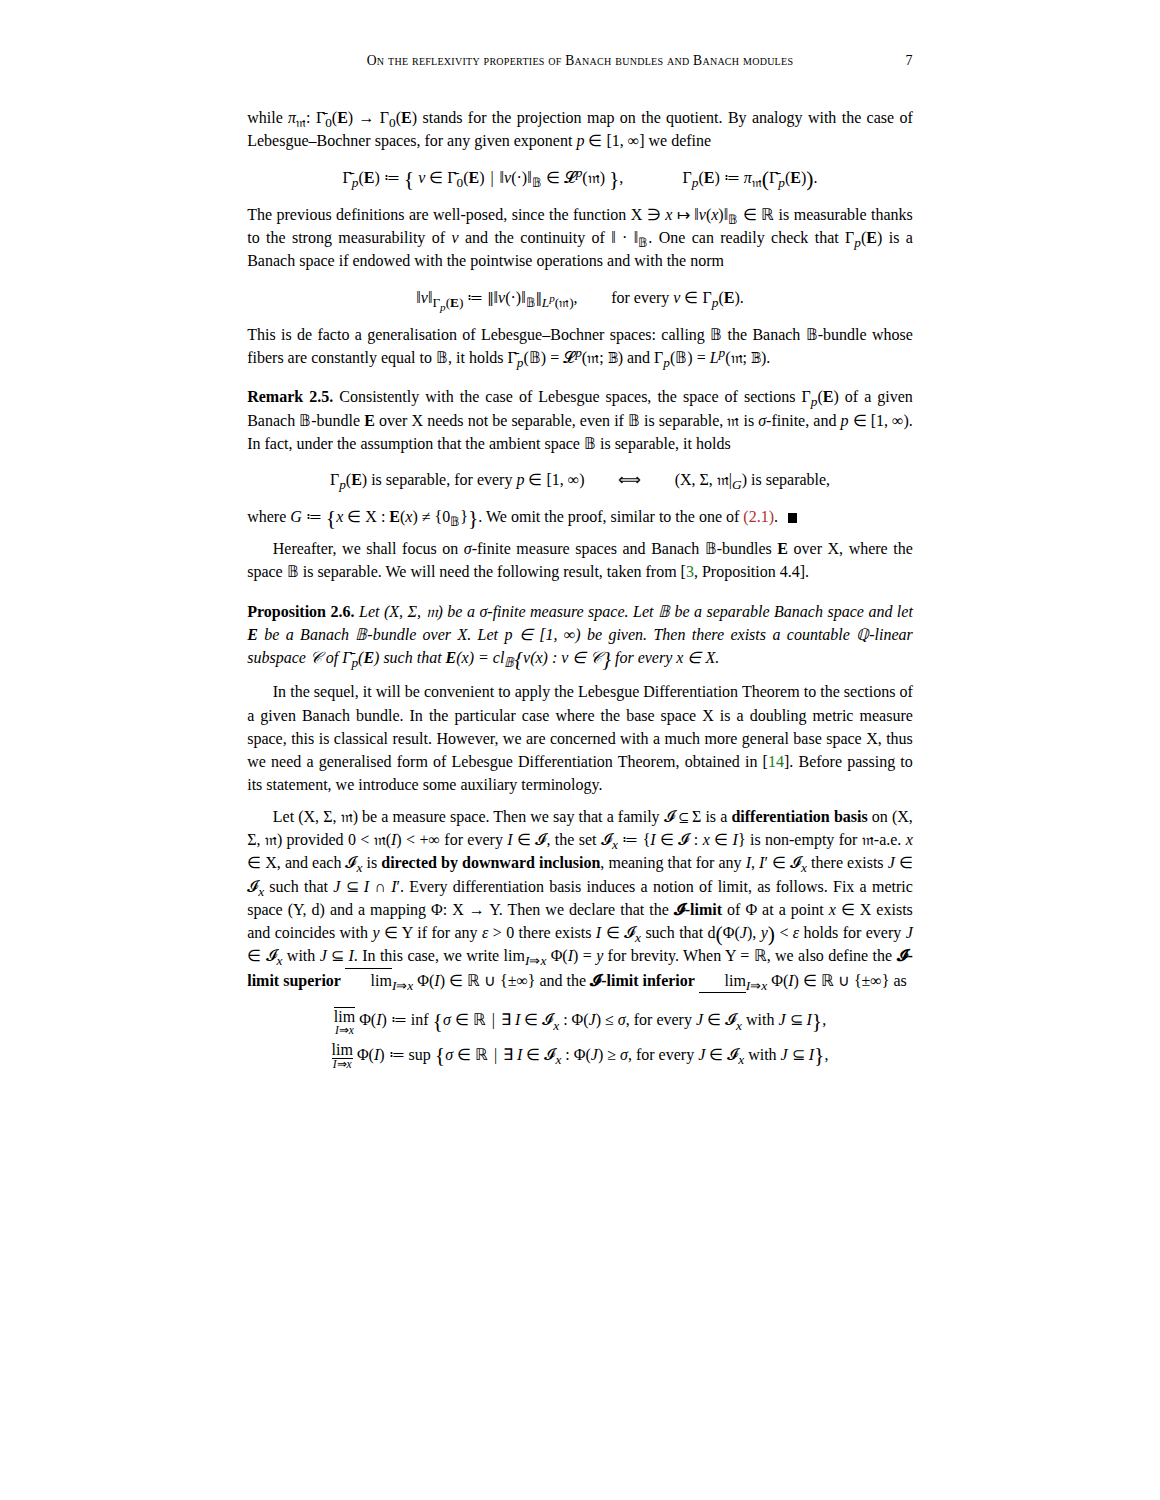On the reflexivity properties of Banach bundles and Banach modules 7
while π𝔪: Γ̄0(E) → Γ0(E) stands for the projection map on the quotient. By analogy with the case of Lebesgue–Bochner spaces, for any given exponent p ∈ [1, ∞] we define
Γ̄p(E) ≔ { v ∈ Γ̄0(E) | ‖v(·)‖𝔹 ∈ 𝓛p(𝔪) }, Γp(E) ≔ π𝔪(Γ̄p(E)).
The previous definitions are well-posed, since the function X ∋ x ↦ ‖v(x)‖𝔹 ∈ ℝ is measurable thanks to the strong measurability of v and the continuity of ‖ · ‖𝔹. One can readily check that Γp(E) is a Banach space if endowed with the pointwise operations and with the norm
‖v‖Γp(E) ≔ ‖‖v(·)‖𝔹‖Lp(𝔪), for every v ∈ Γp(E).
This is de facto a generalisation of Lebesgue–Bochner spaces: calling 𝔹 the Banach 𝔹-bundle whose fibers are constantly equal to 𝔹, it holds Γ̄p(𝔹) = 𝓛p(𝔪; 𝔹) and Γp(𝔹) = Lp(𝔪; 𝔹).
Remark 2.5. Consistently with the case of Lebesgue spaces, the space of sections Γp(E) of a given Banach 𝔹-bundle E over X needs not be separable, even if 𝔹 is separable, 𝔪 is σ-finite, and p ∈ [1, ∞). In fact, under the assumption that the ambient space 𝔹 is separable, it holds
Γp(E) is separable, for every p ∈ [1, ∞) ⟺ (X, Σ, 𝔪|G) is separable,
where G ≔ {x ∈ X : E(x) ≠ {0𝔹}}. We omit the proof, similar to the one of (2.1).
Hereafter, we shall focus on σ-finite measure spaces and Banach 𝔹-bundles E over X, where the space 𝔹 is separable. We will need the following result, taken from [3, Proposition 4.4].
Proposition 2.6. Let (X, Σ, 𝔪) be a σ-finite measure space. Let 𝔹 be a separable Banach space and let E be a Banach 𝔹-bundle over X. Let p ∈ [1, ∞) be given. Then there exists a countable ℚ-linear subspace 𝒞 of Γ̄p(E) such that E(x) = cl𝔹{v(x) : v ∈ 𝒞} for every x ∈ X.
In the sequel, it will be convenient to apply the Lebesgue Differentiation Theorem to the sections of a given Banach bundle. In the particular case where the base space X is a doubling metric measure space, this is classical result. However, we are concerned with a much more general base space X, thus we need a generalised form of Lebesgue Differentiation Theorem, obtained in [14]. Before passing to its statement, we introduce some auxiliary terminology.
Let (X, Σ, 𝔪) be a measure space. Then we say that a family 𝓘 ⊆ Σ is a differentiation basis on (X, Σ, 𝔪) provided 0 < 𝔪(I) < +∞ for every I ∈ 𝓘, the set 𝓘x ≔ {I ∈ 𝓘 : x ∈ I} is non-empty for 𝔪-a.e. x ∈ X, and each 𝓘x is directed by downward inclusion, meaning that for any I, I′ ∈ 𝓘x there exists J ∈ 𝓘x such that J ⊆ I ∩ I′. Every differentiation basis induces a notion of limit, as follows. Fix a metric space (Y, d) and a mapping Φ: X → Y. Then we declare that the 𝓘-limit of Φ at a point x ∈ X exists and coincides with y ∈ Y if for any ε > 0 there exists I ∈ 𝓘x such that d(Φ(J), y) < ε holds for every J ∈ 𝓘x with J ⊆ I. In this case, we write limI⇒x Φ(I) = y for brevity. When Y = ℝ, we also define the 𝓘-limit superior limI⇒x Φ(I) ∈ ℝ ∪ {±∞} and the 𝓘-limit inferior limI⇒x Φ(I) ∈ ℝ ∪ {±∞} as
lim I⇒x Φ(I) ≔ inf {σ ∈ ℝ | ∃ I ∈ 𝓘x : Φ(J) ≤ σ, for every J ∈ 𝓘x with J ⊆ I}, lim I⇒x Φ(I) ≔ sup {σ ∈ ℝ | ∃ I ∈ 𝓘x : Φ(J) ≥ σ, for every J ∈ 𝓘x with J ⊆ I},